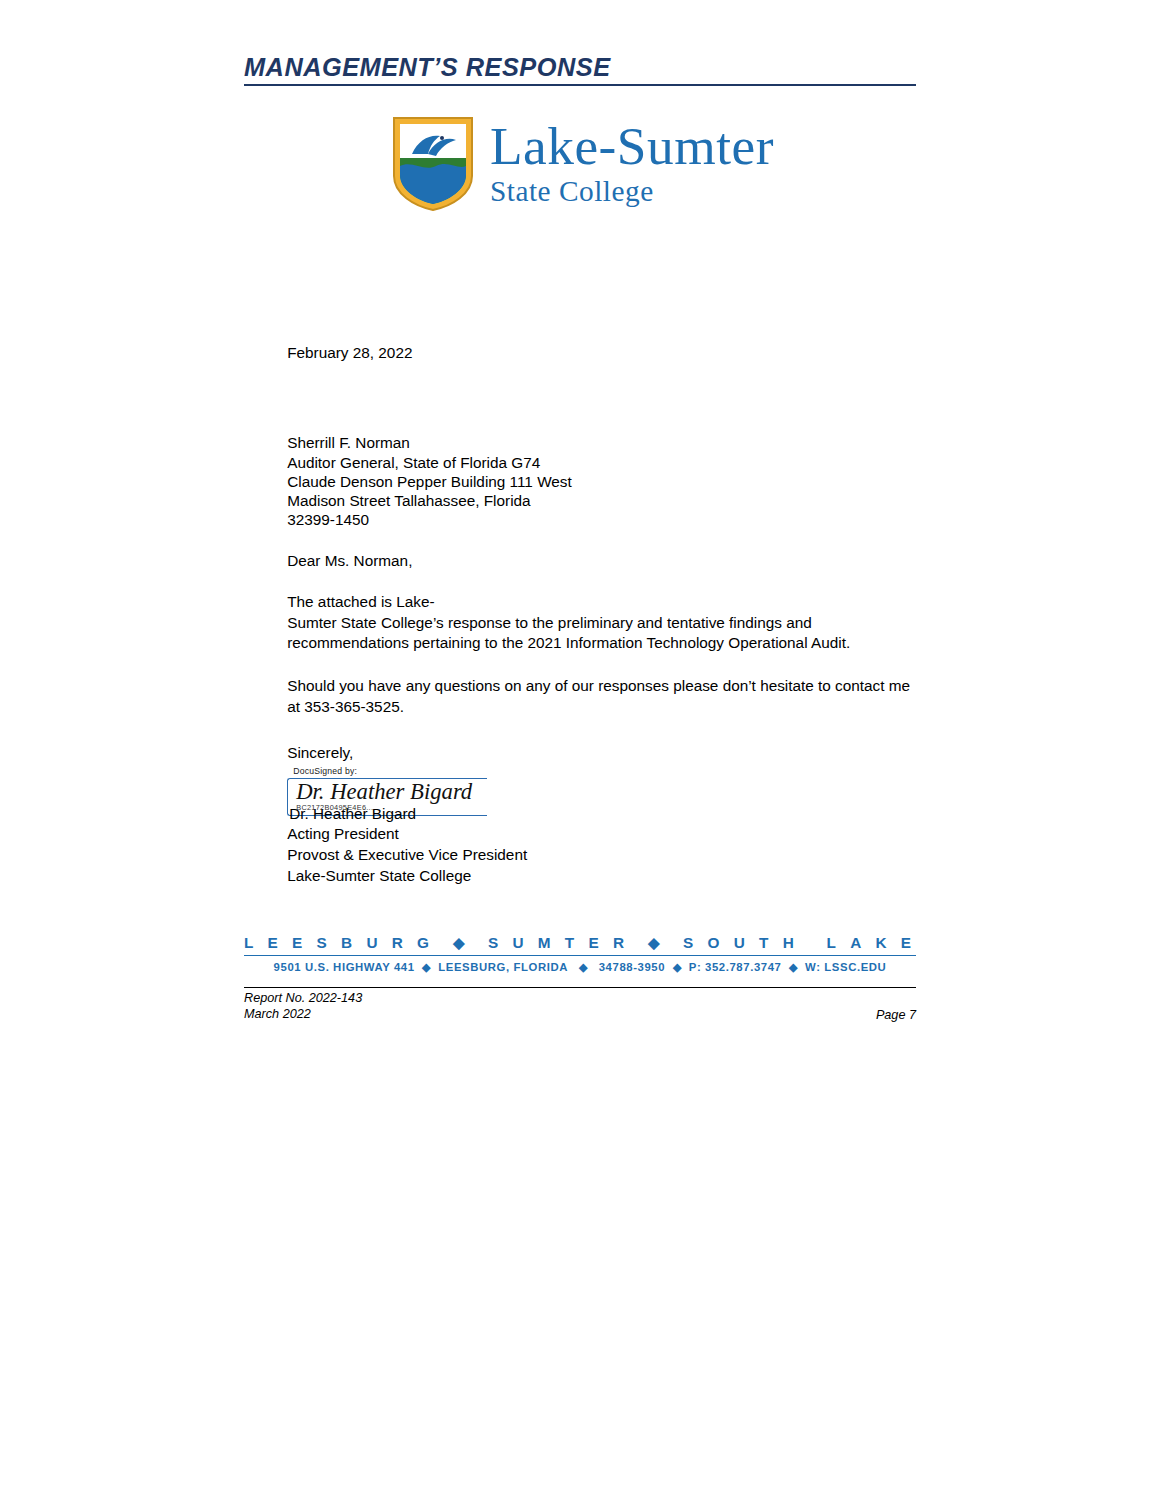MANAGEMENT’S RESPONSE
Lake‑Sumter
State College
February 28, 2022
Sherrill F. Norman
Auditor General, State of Florida G74
Claude Denson Pepper Building 111 West
Madison Street Tallahassee, Florida
32399-1450
Dear Ms. Norman,
The attached is Lake-Sumter State College’s response to the preliminary and tentative findings and recommendations pertaining to the 2021 Information Technology Operational Audit.
Should you have any questions on any of our responses please don’t hesitate to contact me at 353-365-3525.
Sincerely,
DocuSigned by:
Dr. Heather Bigard
BC2172B0495E4E6...
Dr. Heather Bigard
Acting President
Provost & Executive Vice President
Lake-Sumter State College
L E E S B U R G ◆ S U M T E R ◆ S O U T H L A K E
9501 U.S. HIGHWAY 441 ◆ LEESBURG, FLORIDA ◆ 34788-3950 ◆ P: 352.787.3747 ◆ W: LSSC.EDU
Report No. 2022-143
March 2022
Page 7